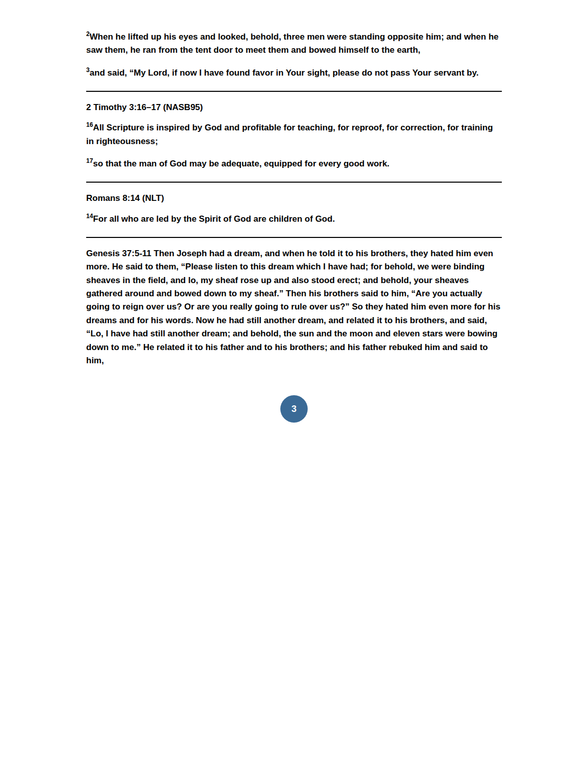2When he lifted up his eyes and looked, behold, three men were standing opposite him; and when he saw them, he ran from the tent door to meet them and bowed himself to the earth,
3and said, “My Lord, if now I have found favor in Your sight, please do not pass Your servant by.
2 Timothy 3:16–17 (NASB95)
16All Scripture is inspired by God and profitable for teaching, for reproof, for correction, for training in righteousness;
17so that the man of God may be adequate, equipped for every good work.
Romans 8:14 (NLT)
14For all who are led by the Spirit of God are children of God.
Genesis 37:5-11 Then Joseph had a dream, and when he told it to his brothers, they hated him even more. He said to them, “Please listen to this dream which I have had; for behold, we were binding sheaves in the field, and lo, my sheaf rose up and also stood erect; and behold, your sheaves gathered around and bowed down to my sheaf.” Then his brothers said to him, “Are you actually going to reign over us? Or are you really going to rule over us?” So they hated him even more for his dreams and for his words. Now he had still another dream, and related it to his brothers, and said, “Lo, I have had still another dream; and behold, the sun and the moon and eleven stars were bowing down to me.” He related it to his father and to his brothers; and his father rebuked him and said to him,
3